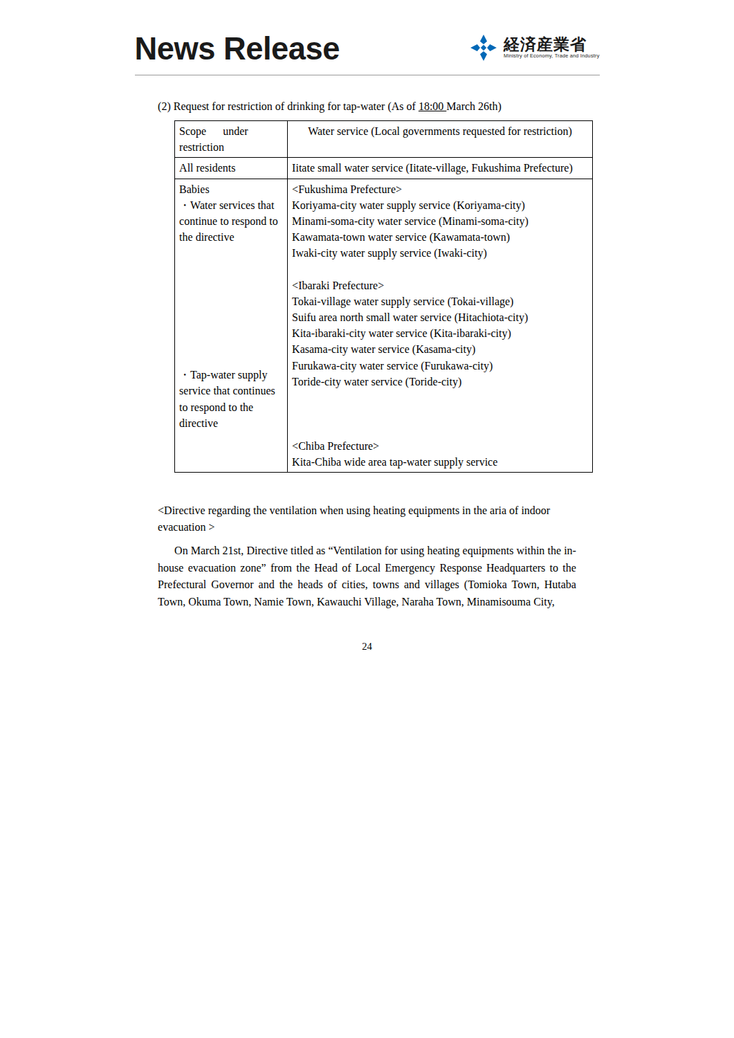News Release
経済産業省
Ministry of Economy, Trade and Industry
(2) Request for restriction of drinking for tap-water (As of 18:00 March 26th)
| Scope under restriction | Water service (Local governments requested for restriction) |
| All residents | Iitate small water service (Iitate-village, Fukushima Prefecture) |
| Babies ・Water services that continue to respond to the directive ・Tap-water supply service that continues to respond to the directive | <Fukushima Prefecture> Koriyama-city water supply service (Koriyama-city) Minami-soma-city water service (Minami-soma-city) Kawamata-town water service (Kawamata-town) Iwaki-city water supply service (Iwaki-city) <Ibaraki Prefecture> Tokai-village water supply service (Tokai-village) Suifu area north small water service (Hitachiota-city) Kita-ibaraki-city water service (Kita-ibaraki-city) Kasama-city water service (Kasama-city) Furukawa-city water service (Furukawa-city) Toride-city water service (Toride-city) <Chiba Prefecture> Kita-Chiba wide area tap-water supply service |
<Directive regarding the ventilation when using heating equipments in the aria of indoor evacuation >
On March 21st, Directive titled as “Ventilation for using heating equipments within the in-house evacuation zone” from the Head of Local Emergency Response Headquarters to the Prefectural Governor and the heads of cities, towns and villages (Tomioka Town, Hutaba Town, Okuma Town, Namie Town, Kawauchi Village, Naraha Town, Minamisouma City,
24